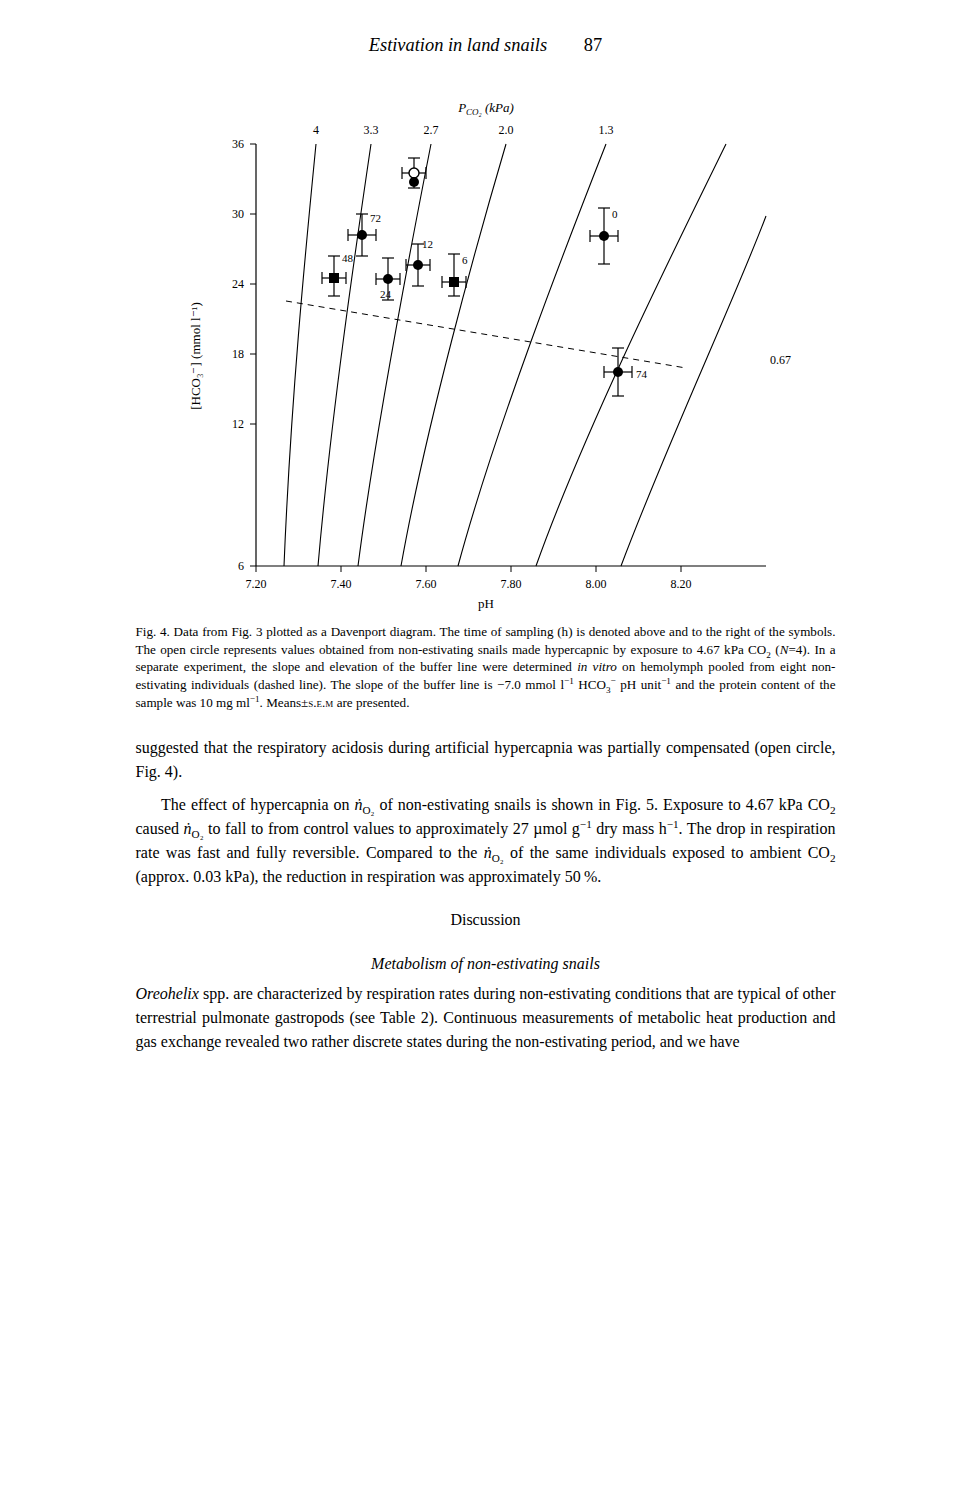Estivation in land snails 87
PCO₂ (kPa) 4 3.3 2.7 2.0 1.3 36 30 24 18 12 6 [HCO₃⁻] (mmol l⁻¹) 7.20 7.40 7.60 7.80 8.00 8.20 pH 0.67 72 0 12 6 48 24 74
Fig. 4. Data from Fig. 3 plotted as a Davenport diagram. The time of sampling (h) is denoted above and to the right of the symbols. The open circle represents values obtained from non-estivating snails made hypercapnic by exposure to 4.67 kPa CO2 (N=4). In a separate experiment, the slope and elevation of the buffer line were determined in vitro on hemolymph pooled from eight non-estivating individuals (dashed line). The slope of the buffer line is −7.0 mmol l−1 HCO3− pH unit−1 and the protein content of the sample was 10 mg ml−1. Means±s.e.m are presented.
suggested that the respiratory acidosis during artificial hypercapnia was partially compensated (open circle, Fig. 4).
The effect of hypercapnia on ṅO₂ of non-estivating snails is shown in Fig. 5. Exposure to 4.67 kPa CO2 caused ṅO₂ to fall to from control values to approximately 27 µmol g−1 dry mass h−1. The drop in respiration rate was fast and fully reversible. Compared to the ṅO₂ of the same individuals exposed to ambient CO2 (approx. 0.03 kPa), the reduction in respiration was approximately 50 %.
Discussion
Metabolism of non-estivating snails
Oreohelix spp. are characterized by respiration rates during non-estivating conditions that are typical of other terrestrial pulmonate gastropods (see Table 2). Continuous measurements of metabolic heat production and gas exchange revealed two rather discrete states during the non-estivating period, and we have